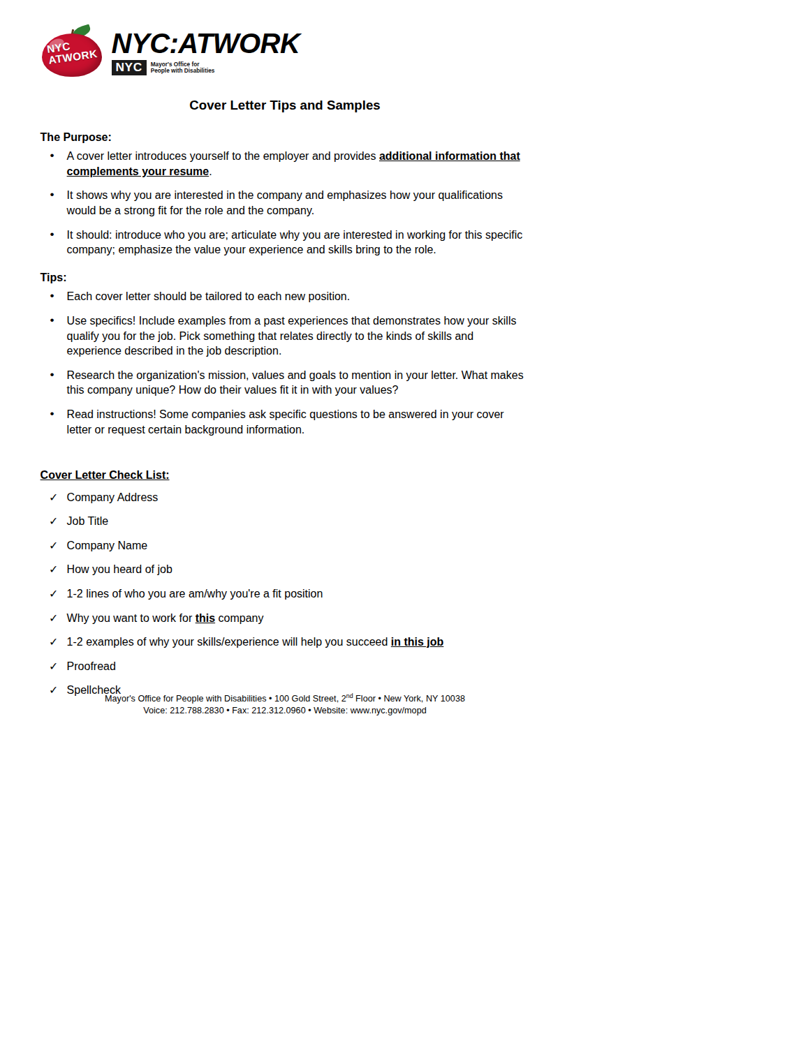NYC
ATWORK
NYC:ATWORK
NYC Mayor's Office for
People with Disabilities
Cover Letter Tips and Samples
The Purpose:
A cover letter introduces yourself to the employer and provides additional information that complements your resume.
It shows why you are interested in the company and emphasizes how your qualifications would be a strong fit for the role and the company.
It should: introduce who you are; articulate why you are interested in working for this specific company; emphasize the value your experience and skills bring to the role.
Tips:
Each cover letter should be tailored to each new position.
Use specifics! Include examples from a past experiences that demonstrates how your skills qualify you for the job. Pick something that relates directly to the kinds of skills and experience described in the job description.
Research the organization's mission, values and goals to mention in your letter. What makes this company unique? How do their values fit it in with your values?
Read instructions! Some companies ask specific questions to be answered in your cover letter or request certain background information.
Cover Letter Check List:
Company Address
Job Title
Company Name
How you heard of job
1-2 lines of who you are am/why you're a fit position
Why you want to work for this company
1-2 examples of why your skills/experience will help you succeed in this job
Proofread
Spellcheck
Mayor's Office for People with Disabilities • 100 Gold Street, 2nd Floor • New York, NY 10038
Voice: 212.788.2830 • Fax: 212.312.0960 • Website: www.nyc.gov/mopd